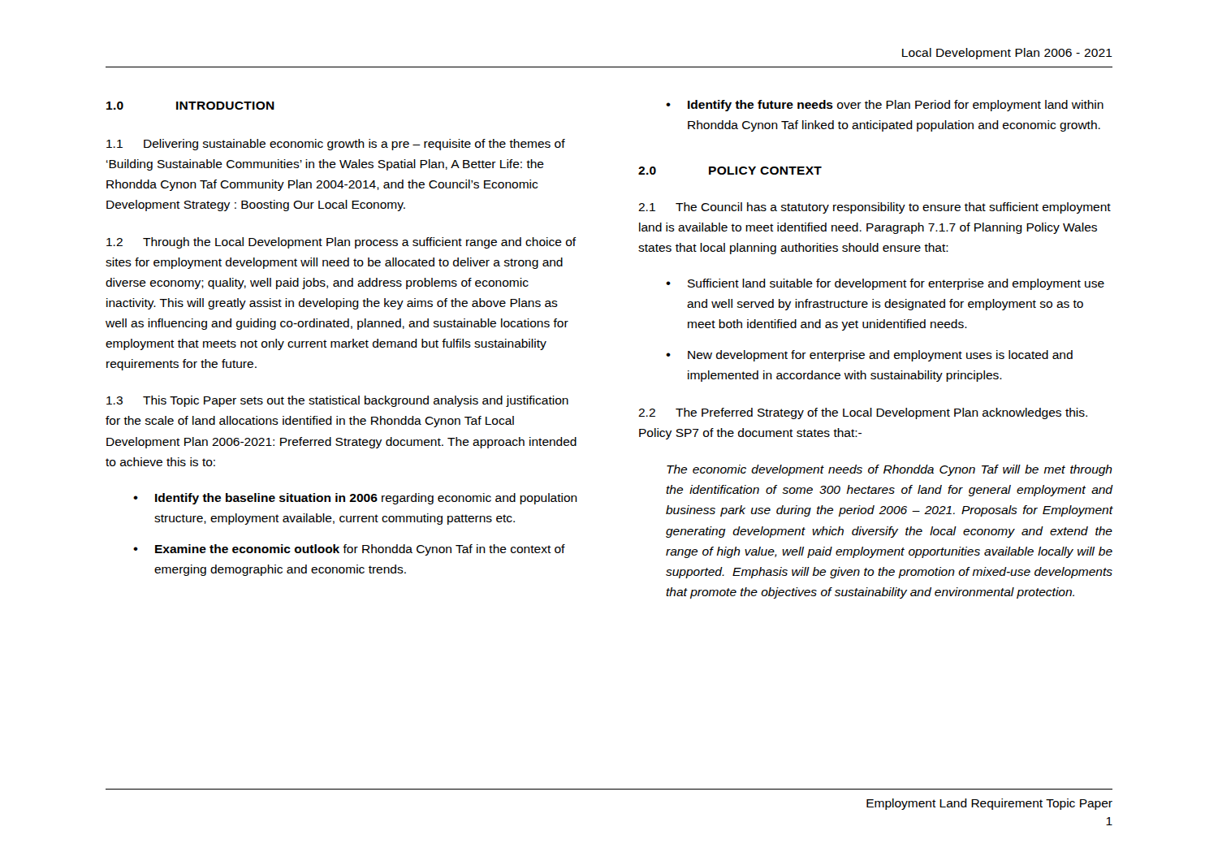Local Development Plan 2006 - 2021
1.0 INTRODUCTION
1.1 Delivering sustainable economic growth is a pre – requisite of the themes of ‘Building Sustainable Communities’ in the Wales Spatial Plan, A Better Life: the Rhondda Cynon Taf Community Plan 2004-2014, and the Council’s Economic Development Strategy : Boosting Our Local Economy.
1.2 Through the Local Development Plan process a sufficient range and choice of sites for employment development will need to be allocated to deliver a strong and diverse economy; quality, well paid jobs, and address problems of economic inactivity. This will greatly assist in developing the key aims of the above Plans as well as influencing and guiding co-ordinated, planned, and sustainable locations for employment that meets not only current market demand but fulfils sustainability requirements for the future.
1.3 This Topic Paper sets out the statistical background analysis and justification for the scale of land allocations identified in the Rhondda Cynon Taf Local Development Plan 2006-2021: Preferred Strategy document. The approach intended to achieve this is to:
Identify the baseline situation in 2006 regarding economic and population structure, employment available, current commuting patterns etc.
Examine the economic outlook for Rhondda Cynon Taf in the context of emerging demographic and economic trends.
Identify the future needs over the Plan Period for employment land within Rhondda Cynon Taf linked to anticipated population and economic growth.
2.0 POLICY CONTEXT
2.1 The Council has a statutory responsibility to ensure that sufficient employment land is available to meet identified need. Paragraph 7.1.7 of Planning Policy Wales states that local planning authorities should ensure that:
Sufficient land suitable for development for enterprise and employment use and well served by infrastructure is designated for employment so as to meet both identified and as yet unidentified needs.
New development for enterprise and employment uses is located and implemented in accordance with sustainability principles.
2.2 The Preferred Strategy of the Local Development Plan acknowledges this. Policy SP7 of the document states that:-
The economic development needs of Rhondda Cynon Taf will be met through the identification of some 300 hectares of land for general employment and business park use during the period 2006 – 2021. Proposals for Employment generating development which diversify the local economy and extend the range of high value, well paid employment opportunities available locally will be supported. Emphasis will be given to the promotion of mixed-use developments that promote the objectives of sustainability and environmental protection.
Employment Land Requirement Topic Paper 1